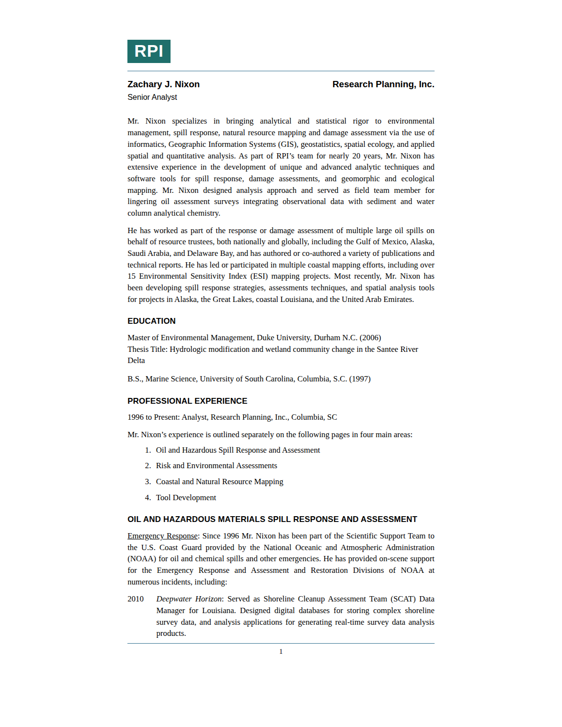RPI
Zachary J. Nixon
Research Planning, Inc.
Senior Analyst
Mr. Nixon specializes in bringing analytical and statistical rigor to environmental management, spill response, natural resource mapping and damage assessment via the use of informatics, Geographic Information Systems (GIS), geostatistics, spatial ecology, and applied spatial and quantitative analysis. As part of RPI’s team for nearly 20 years, Mr. Nixon has extensive experience in the development of unique and advanced analytic techniques and software tools for spill response, damage assessments, and geomorphic and ecological mapping. Mr. Nixon designed analysis approach and served as field team member for lingering oil assessment surveys integrating observational data with sediment and water column analytical chemistry.
He has worked as part of the response or damage assessment of multiple large oil spills on behalf of resource trustees, both nationally and globally, including the Gulf of Mexico, Alaska, Saudi Arabia, and Delaware Bay, and has authored or co-authored a variety of publications and technical reports. He has led or participated in multiple coastal mapping efforts, including over 15 Environmental Sensitivity Index (ESI) mapping projects. Most recently, Mr. Nixon has been developing spill response strategies, assessments techniques, and spatial analysis tools for projects in Alaska, the Great Lakes, coastal Louisiana, and the United Arab Emirates.
Education
Master of Environmental Management, Duke University, Durham N.C. (2006)
Thesis Title: Hydrologic modification and wetland community change in the Santee River Delta
B.S., Marine Science, University of South Carolina, Columbia, S.C. (1997)
Professional Experience
1996 to Present: Analyst, Research Planning, Inc., Columbia, SC
Mr. Nixon’s experience is outlined separately on the following pages in four main areas:
Oil and Hazardous Spill Response and Assessment
Risk and Environmental Assessments
Coastal and Natural Resource Mapping
Tool Development
Oil and Hazardous Materials Spill Response and Assessment
Emergency Response: Since 1996 Mr. Nixon has been part of the Scientific Support Team to the U.S. Coast Guard provided by the National Oceanic and Atmospheric Administration (NOAA) for oil and chemical spills and other emergencies. He has provided on-scene support for the Emergency Response and Assessment and Restoration Divisions of NOAA at numerous incidents, including:
2010
Deepwater Horizon: Served as Shoreline Cleanup Assessment Team (SCAT) Data Manager for Louisiana. Designed digital databases for storing complex shoreline survey data, and analysis applications for generating real-time survey data analysis products.
1